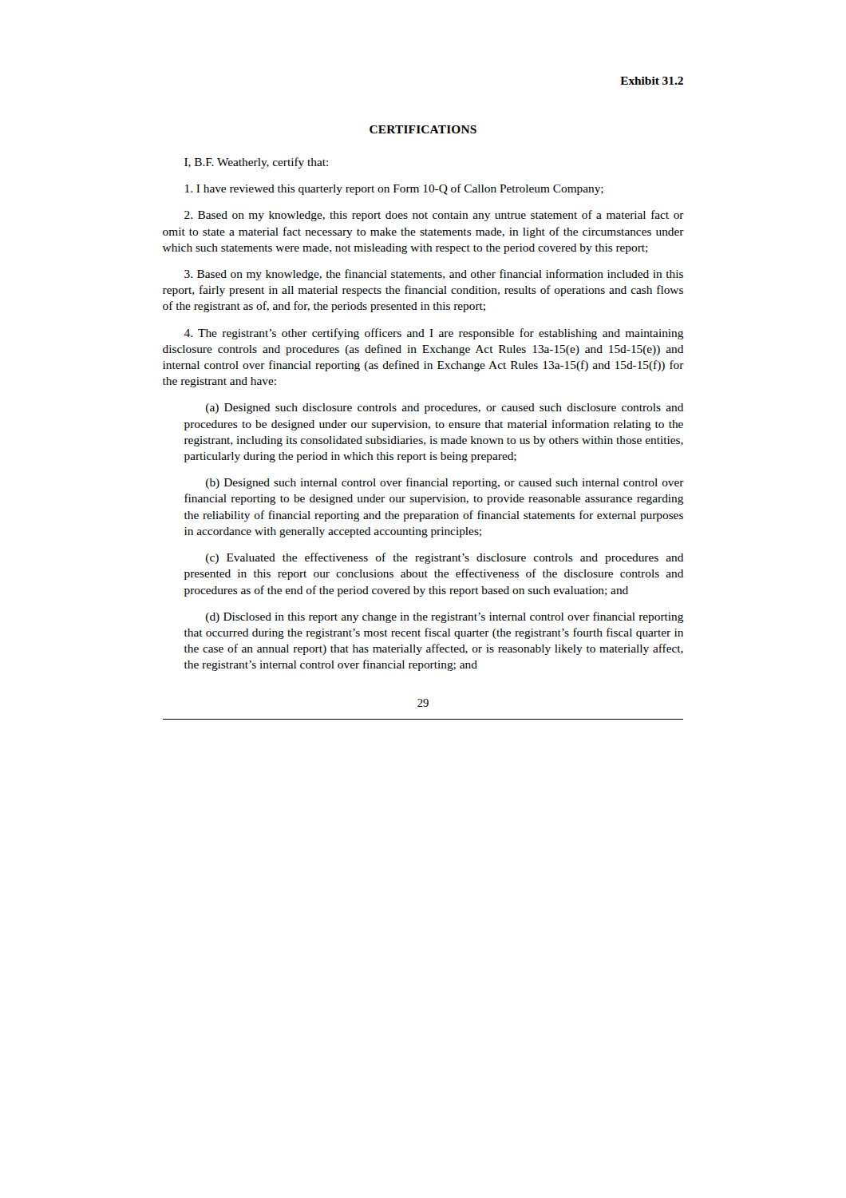Exhibit 31.2
CERTIFICATIONS
I, B.F. Weatherly, certify that:
1. I have reviewed this quarterly report on Form 10-Q of Callon Petroleum Company;
2. Based on my knowledge, this report does not contain any untrue statement of a material fact or omit to state a material fact necessary to make the statements made, in light of the circumstances under which such statements were made, not misleading with respect to the period covered by this report;
3. Based on my knowledge, the financial statements, and other financial information included in this report, fairly present in all material respects the financial condition, results of operations and cash flows of the registrant as of, and for, the periods presented in this report;
4. The registrant’s other certifying officers and I are responsible for establishing and maintaining disclosure controls and procedures (as defined in Exchange Act Rules 13a-15(e) and 15d-15(e)) and internal control over financial reporting (as defined in Exchange Act Rules 13a-15(f) and 15d-15(f)) for the registrant and have:
(a) Designed such disclosure controls and procedures, or caused such disclosure controls and procedures to be designed under our supervision, to ensure that material information relating to the registrant, including its consolidated subsidiaries, is made known to us by others within those entities, particularly during the period in which this report is being prepared;
(b) Designed such internal control over financial reporting, or caused such internal control over financial reporting to be designed under our supervision, to provide reasonable assurance regarding the reliability of financial reporting and the preparation of financial statements for external purposes in accordance with generally accepted accounting principles;
(c) Evaluated the effectiveness of the registrant’s disclosure controls and procedures and presented in this report our conclusions about the effectiveness of the disclosure controls and procedures as of the end of the period covered by this report based on such evaluation; and
(d) Disclosed in this report any change in the registrant’s internal control over financial reporting that occurred during the registrant’s most recent fiscal quarter (the registrant’s fourth fiscal quarter in the case of an annual report) that has materially affected, or is reasonably likely to materially affect, the registrant’s internal control over financial reporting; and
29